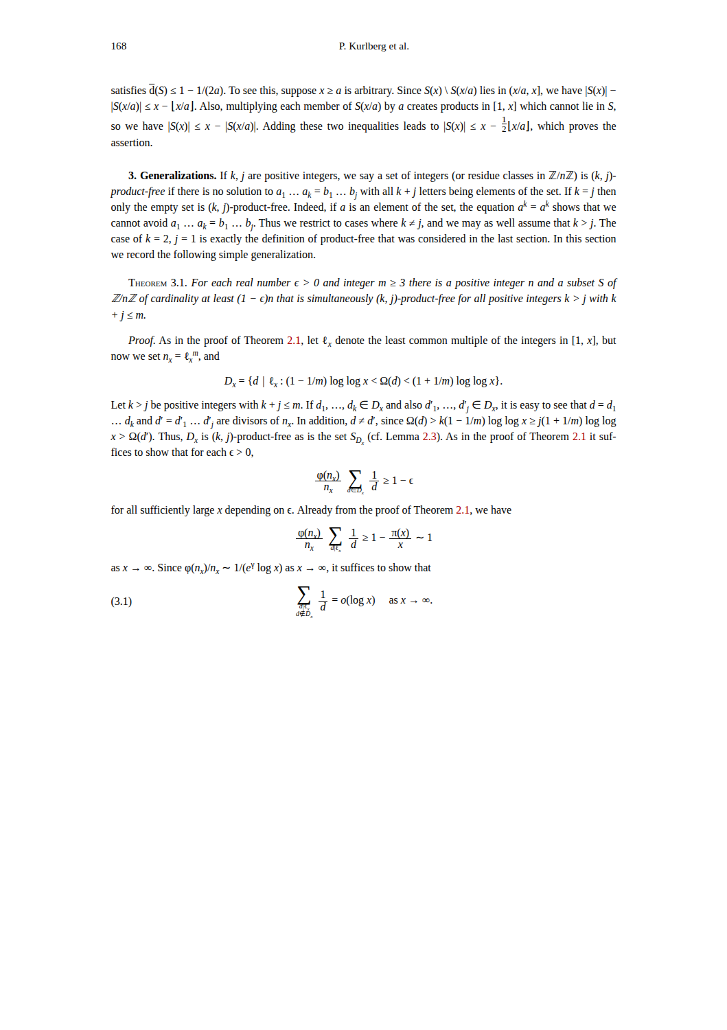168 P. Kurlberg et al.
satisfies d(S) ≤ 1 − 1/(2a). To see this, suppose x ≥ a is arbitrary. Since S(x) \ S(x/a) lies in (x/a, x], we have |S(x)| − |S(x/a)| ≤ x − ⌊x/a⌋. Also, multiplying each member of S(x/a) by a creates products in [1, x] which cannot lie in S, so we have |S(x)| ≤ x − |S(x/a)|. Adding these two inequalities leads to |S(x)| ≤ x − 12⌊x/a⌋, which proves the assertion.
3. Generalizations. If k, j are positive integers, we say a set of integers (or residue classes in ℤ/n ℤ) is (k, j)-product-free if there is no solution to a1 … ak = b1 … bj with all k + j letters being elements of the set. If k = j then only the empty set is (k, j)-product-free. Indeed, if a is an element of the set, the equation ak = ak shows that we cannot avoid a1 … ak = b1 … bj. Thus we restrict to cases where k ≠ j, and we may as well assume that k > j. The case of k = 2, j = 1 is exactly the definition of product-free that was considered in the last section. In this section we record the following simple generalization.
Theorem 3.1. For each real number ϵ > 0 and integer m ≥ 3 there is a positive integer n and a subset S of ℤ/nℤ of cardinality at least (1 − ϵ)n that is simultaneously (k, j)-product-free for all positive integers k > j with k + j ≤ m.
Proof. As in the proof of Theorem 2.1, let ℓx denote the least common multiple of the integers in [1, x], but now we set nx = ℓxm, and
Dx = {d | ℓx : (1 − 1/m) log log x < Ω(d) < (1 + 1/m) log log x}.
Let k > j be positive integers with k + j ≤ m. If d1, …, dk ∈ Dx and also d′1, …, d′j ∈ Dx, it is easy to see that d = d1 … dk and d′ = d′1 … d′j are divisors of nx. In addition, d ≠ d′, since Ω(d) > k(1 − 1/m) log log x ≥ j(1 + 1/m) log log x > Ω(d′). Thus, Dx is (k, j)-product-free as is the set SDx (cf. Lemma 2.3). As in the proof of Theorem 2.1 it suffices to show that for each ϵ > 0,
φ(nx) nx ∑d∈Dx 1 d ≥ 1 − ϵ
for all sufficiently large x depending on ϵ. Already from the proof of Theorem 2.1, we have
φ(nx) nx ∑d|ℓx 1 d ≥ 1 − π(x) x ∼ 1
as x → ∞. Since φ(nx)/nx ∼ 1/(eγ log x) as x → ∞, it suffices to show that
(3.1) ∑d|ℓx
d∉Dx 1 d = o(log x) as x → ∞.